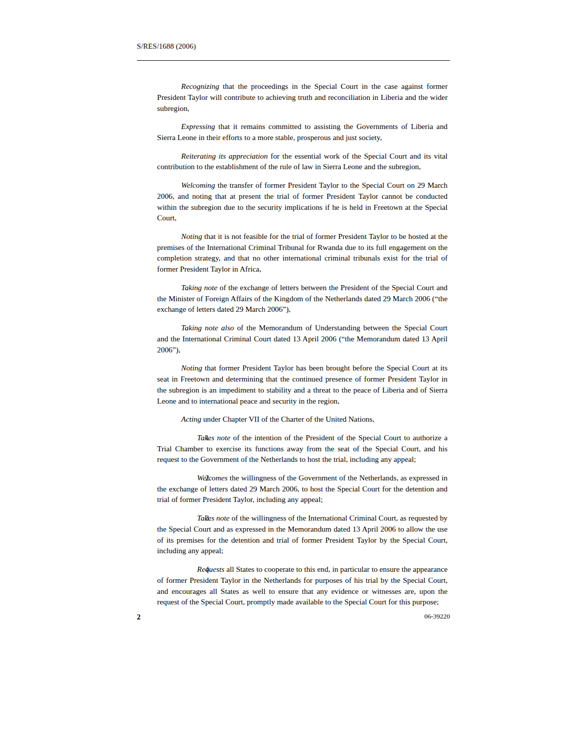S/RES/1688 (2006)
Recognizing that the proceedings in the Special Court in the case against former President Taylor will contribute to achieving truth and reconciliation in Liberia and the wider subregion,
Expressing that it remains committed to assisting the Governments of Liberia and Sierra Leone in their efforts to a more stable, prosperous and just society,
Reiterating its appreciation for the essential work of the Special Court and its vital contribution to the establishment of the rule of law in Sierra Leone and the subregion,
Welcoming the transfer of former President Taylor to the Special Court on 29 March 2006, and noting that at present the trial of former President Taylor cannot be conducted within the subregion due to the security implications if he is held in Freetown at the Special Court,
Noting that it is not feasible for the trial of former President Taylor to be hosted at the premises of the International Criminal Tribunal for Rwanda due to its full engagement on the completion strategy, and that no other international criminal tribunals exist for the trial of former President Taylor in Africa,
Taking note of the exchange of letters between the President of the Special Court and the Minister of Foreign Affairs of the Kingdom of the Netherlands dated 29 March 2006 (“the exchange of letters dated 29 March 2006”),
Taking note also of the Memorandum of Understanding between the Special Court and the International Criminal Court dated 13 April 2006 (“the Memorandum dated 13 April 2006”),
Noting that former President Taylor has been brought before the Special Court at its seat in Freetown and determining that the continued presence of former President Taylor in the subregion is an impediment to stability and a threat to the peace of Liberia and of Sierra Leone and to international peace and security in the region,
Acting under Chapter VII of the Charter of the United Nations,
1. Takes note of the intention of the President of the Special Court to authorize a Trial Chamber to exercise its functions away from the seat of the Special Court, and his request to the Government of the Netherlands to host the trial, including any appeal;
2. Welcomes the willingness of the Government of the Netherlands, as expressed in the exchange of letters dated 29 March 2006, to host the Special Court for the detention and trial of former President Taylor, including any appeal;
3. Takes note of the willingness of the International Criminal Court, as requested by the Special Court and as expressed in the Memorandum dated 13 April 2006 to allow the use of its premises for the detention and trial of former President Taylor by the Special Court, including any appeal;
4. Requests all States to cooperate to this end, in particular to ensure the appearance of former President Taylor in the Netherlands for purposes of his trial by the Special Court, and encourages all States as well to ensure that any evidence or witnesses are, upon the request of the Special Court, promptly made available to the Special Court for this purpose;
2 06-39220